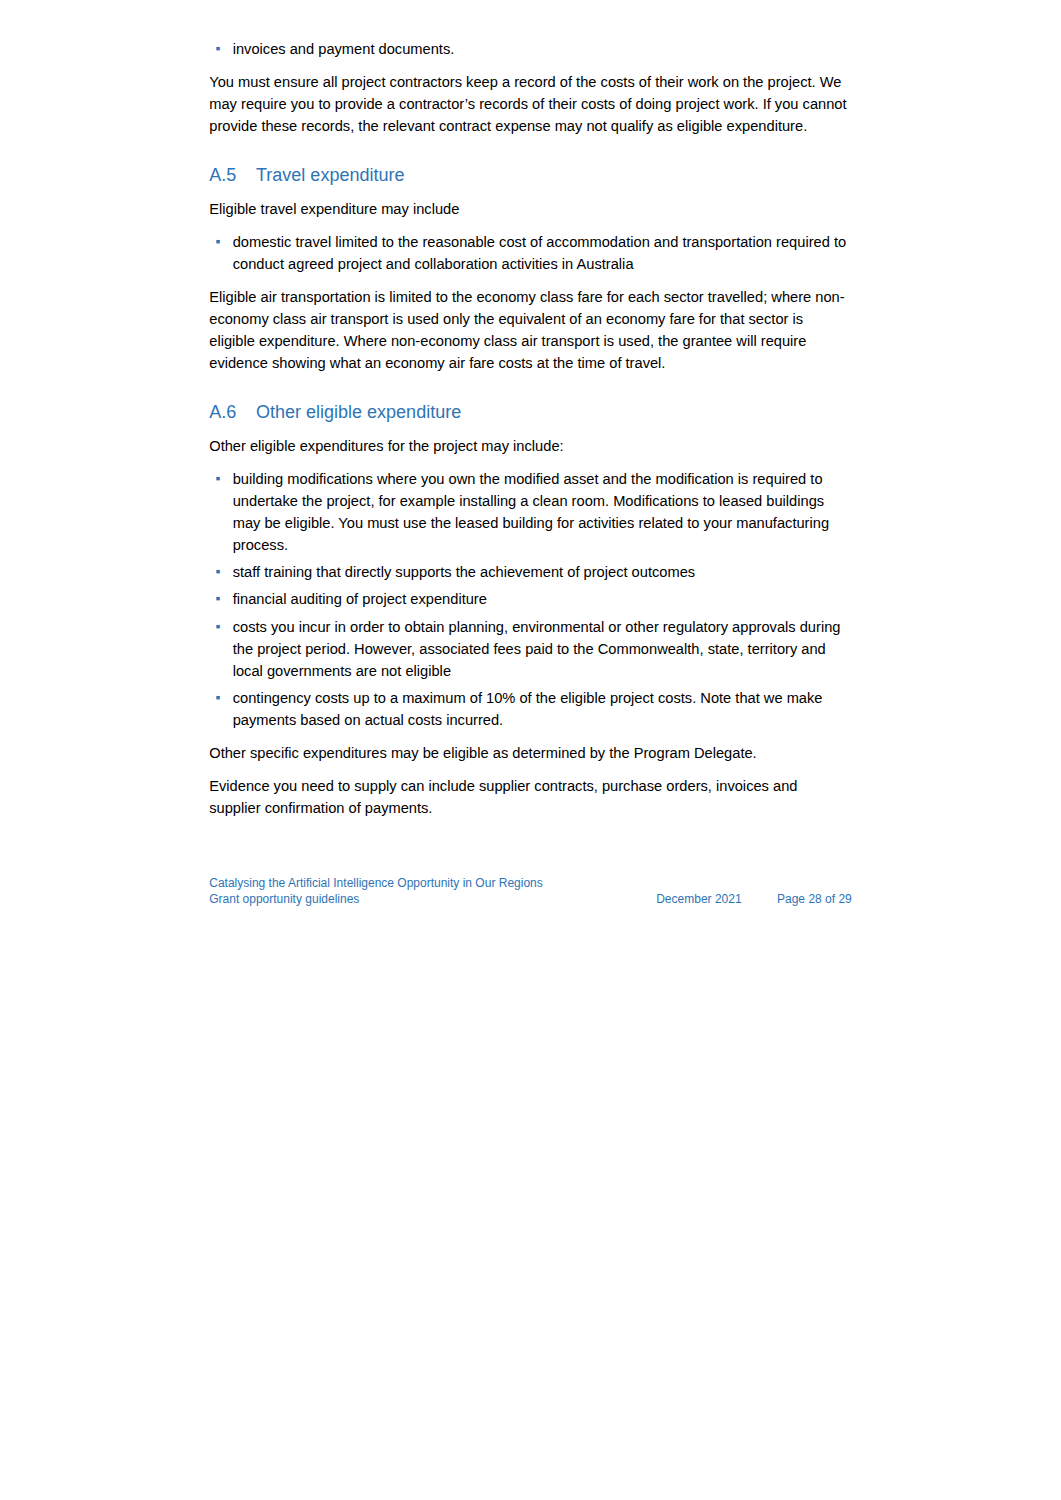invoices and payment documents.
You must ensure all project contractors keep a record of the costs of their work on the project. We may require you to provide a contractor’s records of their costs of doing project work. If you cannot provide these records, the relevant contract expense may not qualify as eligible expenditure.
A.5 Travel expenditure
Eligible travel expenditure may include
domestic travel limited to the reasonable cost of accommodation and transportation required to conduct agreed project and collaboration activities in Australia
Eligible air transportation is limited to the economy class fare for each sector travelled; where non-economy class air transport is used only the equivalent of an economy fare for that sector is eligible expenditure. Where non-economy class air transport is used, the grantee will require evidence showing what an economy air fare costs at the time of travel.
A.6 Other eligible expenditure
Other eligible expenditures for the project may include:
building modifications where you own the modified asset and the modification is required to undertake the project, for example installing a clean room. Modifications to leased buildings may be eligible. You must use the leased building for activities related to your manufacturing process.
staff training that directly supports the achievement of project outcomes
financial auditing of project expenditure
costs you incur in order to obtain planning, environmental or other regulatory approvals during the project period. However, associated fees paid to the Commonwealth, state, territory and local governments are not eligible
contingency costs up to a maximum of 10% of the eligible project costs. Note that we make payments based on actual costs incurred.
Other specific expenditures may be eligible as determined by the Program Delegate.
Evidence you need to supply can include supplier contracts, purchase orders, invoices and supplier confirmation of payments.
| Catalysing the Artificial Intelligence Opportunity in Our Regions | | |
| Grant opportunity guidelines | December 2021 | Page 28 of 29 |